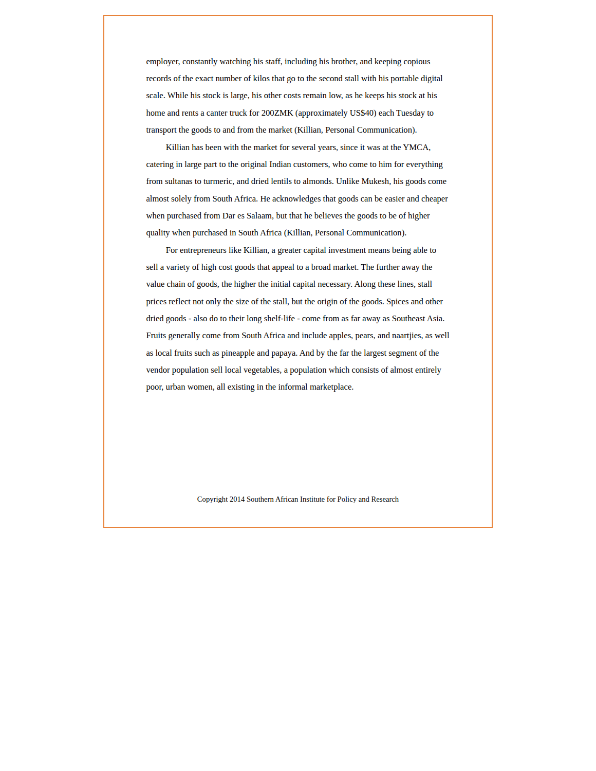employer, constantly watching his staff, including his brother, and keeping copious records of the exact number of kilos that go to the second stall with his portable digital scale. While his stock is large, his other costs remain low, as he keeps his stock at his home and rents a canter truck for 200ZMK (approximately US$40) each Tuesday to transport the goods to and from the market (Killian, Personal Communication).
Killian has been with the market for several years, since it was at the YMCA, catering in large part to the original Indian customers, who come to him for everything from sultanas to turmeric, and dried lentils to almonds. Unlike Mukesh, his goods come almost solely from South Africa. He acknowledges that goods can be easier and cheaper when purchased from Dar es Salaam, but that he believes the goods to be of higher quality when purchased in South Africa (Killian, Personal Communication).
For entrepreneurs like Killian, a greater capital investment means being able to sell a variety of high cost goods that appeal to a broad market. The further away the value chain of goods, the higher the initial capital necessary. Along these lines, stall prices reflect not only the size of the stall, but the origin of the goods. Spices and other dried goods - also do to their long shelf-life - come from as far away as Southeast Asia. Fruits generally come from South Africa and include apples, pears, and naartjies, as well as local fruits such as pineapple and papaya. And by the far the largest segment of the vendor population sell local vegetables, a population which consists of almost entirely poor, urban women, all existing in the informal marketplace.
Copyright 2014 Southern African Institute for Policy and Research